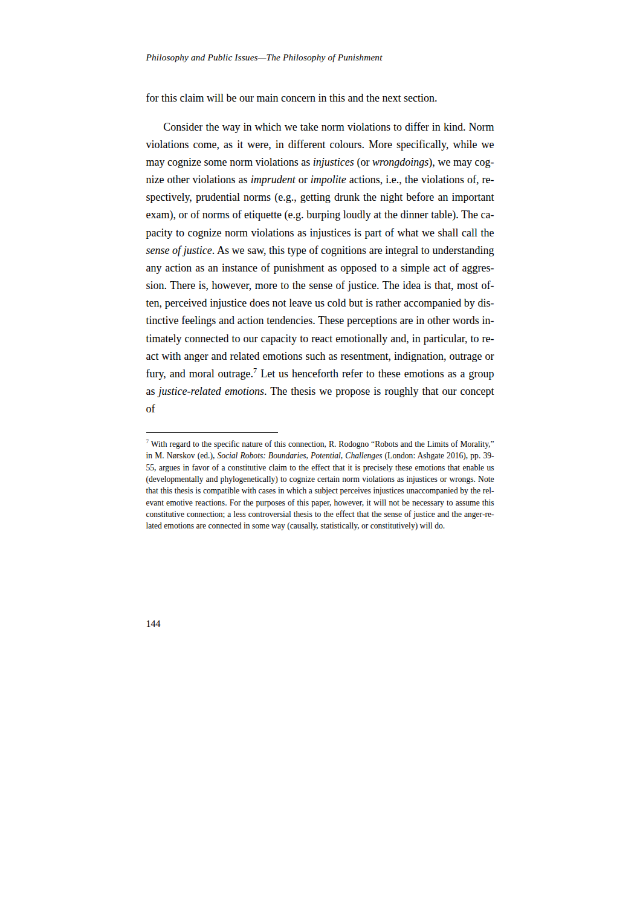Philosophy and Public Issues—The Philosophy of Punishment
for this claim will be our main concern in this and the next section.
Consider the way in which we take norm violations to differ in kind. Norm violations come, as it were, in different colours. More specifically, while we may cognize some norm violations as injustices (or wrongdoings), we may cognize other violations as imprudent or impolite actions, i.e., the violations of, respectively, prudential norms (e.g., getting drunk the night before an important exam), or of norms of etiquette (e.g. burping loudly at the dinner table). The capacity to cognize norm violations as injustices is part of what we shall call the sense of justice. As we saw, this type of cognitions are integral to understanding any action as an instance of punishment as opposed to a simple act of aggression. There is, however, more to the sense of justice. The idea is that, most often, perceived injustice does not leave us cold but is rather accompanied by distinctive feelings and action tendencies. These perceptions are in other words intimately connected to our capacity to react emotionally and, in particular, to react with anger and related emotions such as resentment, indignation, outrage or fury, and moral outrage.7 Let us henceforth refer to these emotions as a group as justice-related emotions. The thesis we propose is roughly that our concept of
7 With regard to the specific nature of this connection, R. Rodogno “Robots and the Limits of Morality,” in M. Nørskov (ed.), Social Robots: Boundaries, Potential, Challenges (London: Ashgate 2016), pp. 39-55, argues in favor of a constitutive claim to the effect that it is precisely these emotions that enable us (developmentally and phylogenetically) to cognize certain norm violations as injustices or wrongs. Note that this thesis is compatible with cases in which a subject perceives injustices unaccompanied by the relevant emotive reactions. For the purposes of this paper, however, it will not be necessary to assume this constitutive connection; a less controversial thesis to the effect that the sense of justice and the anger-related emotions are connected in some way (causally, statistically, or constitutively) will do.
144